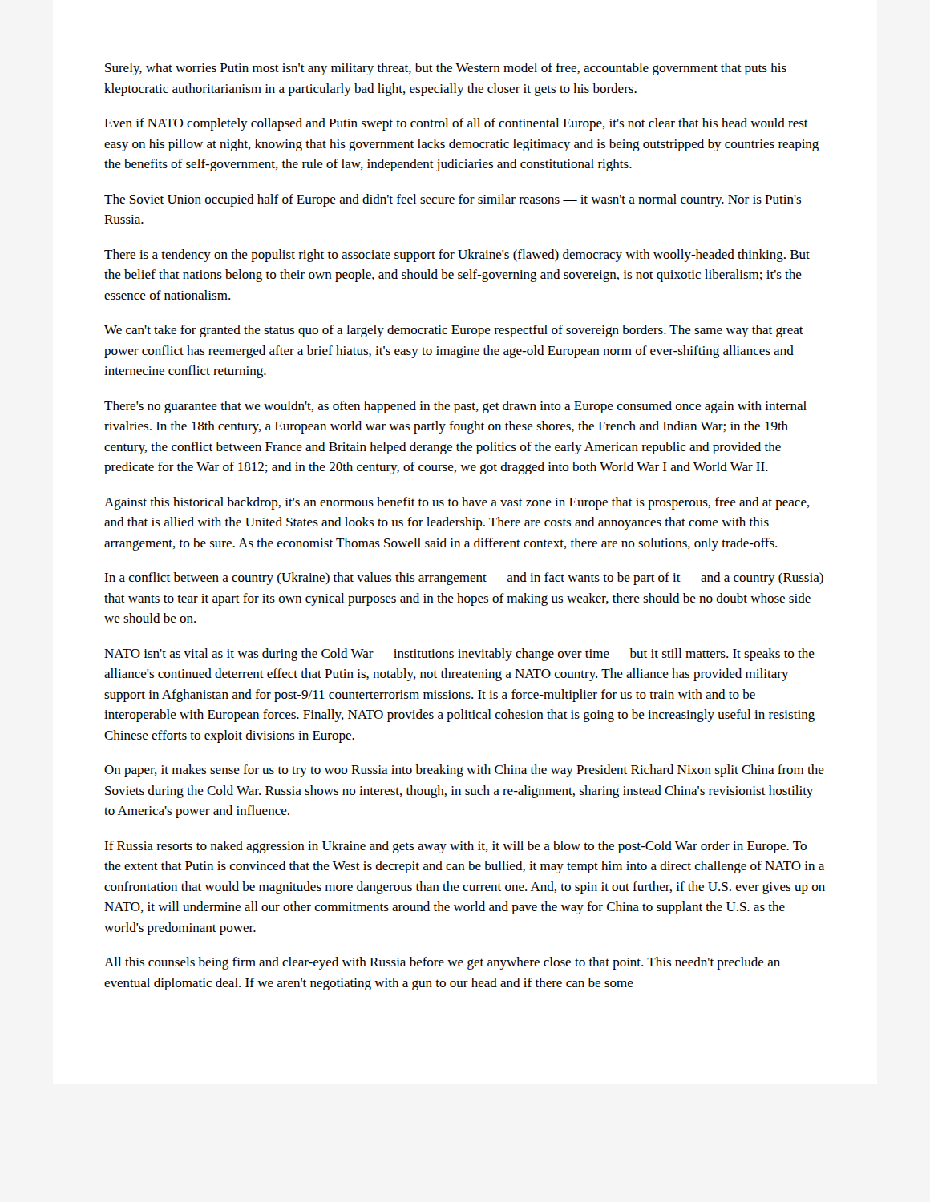Surely, what worries Putin most isn't any military threat, but the Western model of free, accountable government that puts his kleptocratic authoritarianism in a particularly bad light, especially the closer it gets to his borders.
Even if NATO completely collapsed and Putin swept to control of all of continental Europe, it's not clear that his head would rest easy on his pillow at night, knowing that his government lacks democratic legitimacy and is being outstripped by countries reaping the benefits of self-government, the rule of law, independent judiciaries and constitutional rights.
The Soviet Union occupied half of Europe and didn't feel secure for similar reasons — it wasn't a normal country. Nor is Putin's Russia.
There is a tendency on the populist right to associate support for Ukraine's (flawed) democracy with woolly-headed thinking. But the belief that nations belong to their own people, and should be self-governing and sovereign, is not quixotic liberalism; it's the essence of nationalism.
We can't take for granted the status quo of a largely democratic Europe respectful of sovereign borders. The same way that great power conflict has reemerged after a brief hiatus, it's easy to imagine the age-old European norm of ever-shifting alliances and internecine conflict returning.
There's no guarantee that we wouldn't, as often happened in the past, get drawn into a Europe consumed once again with internal rivalries. In the 18th century, a European world war was partly fought on these shores, the French and Indian War; in the 19th century, the conflict between France and Britain helped derange the politics of the early American republic and provided the predicate for the War of 1812; and in the 20th century, of course, we got dragged into both World War I and World War II.
Against this historical backdrop, it's an enormous benefit to us to have a vast zone in Europe that is prosperous, free and at peace, and that is allied with the United States and looks to us for leadership. There are costs and annoyances that come with this arrangement, to be sure. As the economist Thomas Sowell said in a different context, there are no solutions, only trade-offs.
In a conflict between a country (Ukraine) that values this arrangement — and in fact wants to be part of it — and a country (Russia) that wants to tear it apart for its own cynical purposes and in the hopes of making us weaker, there should be no doubt whose side we should be on.
NATO isn't as vital as it was during the Cold War — institutions inevitably change over time — but it still matters. It speaks to the alliance's continued deterrent effect that Putin is, notably, not threatening a NATO country. The alliance has provided military support in Afghanistan and for post-9/11 counterterrorism missions. It is a force-multiplier for us to train with and to be interoperable with European forces. Finally, NATO provides a political cohesion that is going to be increasingly useful in resisting Chinese efforts to exploit divisions in Europe.
On paper, it makes sense for us to try to woo Russia into breaking with China the way President Richard Nixon split China from the Soviets during the Cold War. Russia shows no interest, though, in such a re-alignment, sharing instead China's revisionist hostility to America's power and influence.
If Russia resorts to naked aggression in Ukraine and gets away with it, it will be a blow to the post-Cold War order in Europe. To the extent that Putin is convinced that the West is decrepit and can be bullied, it may tempt him into a direct challenge of NATO in a confrontation that would be magnitudes more dangerous than the current one. And, to spin it out further, if the U.S. ever gives up on NATO, it will undermine all our other commitments around the world and pave the way for China to supplant the U.S. as the world's predominant power.
All this counsels being firm and clear-eyed with Russia before we get anywhere close to that point. This needn't preclude an eventual diplomatic deal. If we aren't negotiating with a gun to our head and if there can be some